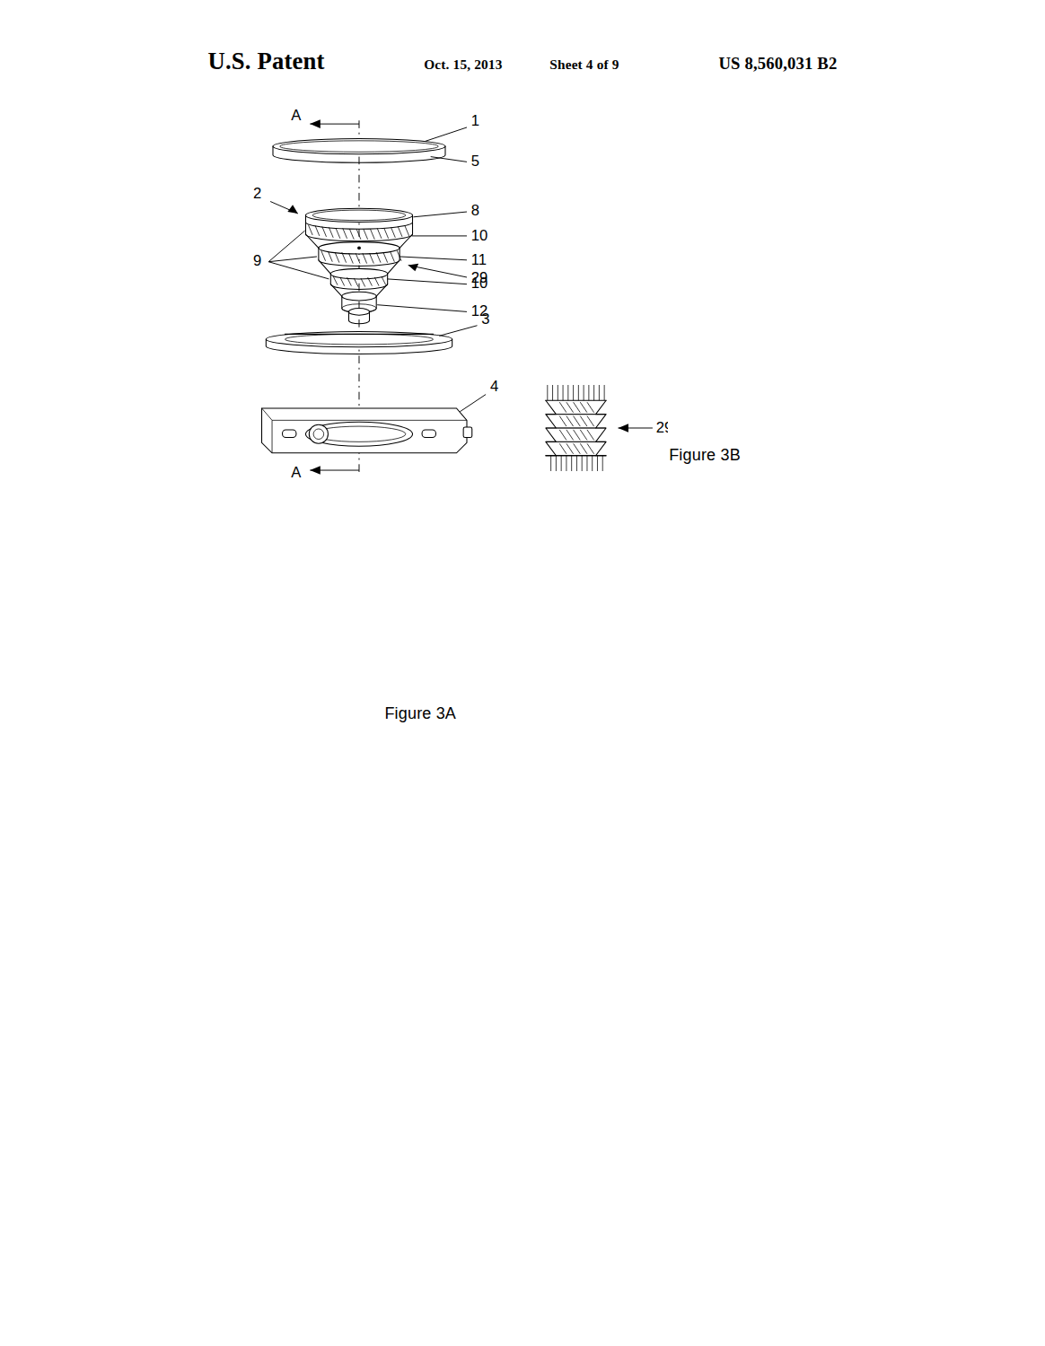U.S. Patent
Oct. 15, 2013 Sheet 4 of 9
US 8,560,031 B2
A A 1 5 2 8 10 11 29 10 12 9 3 4 29A
Figure 3A
Figure 3B